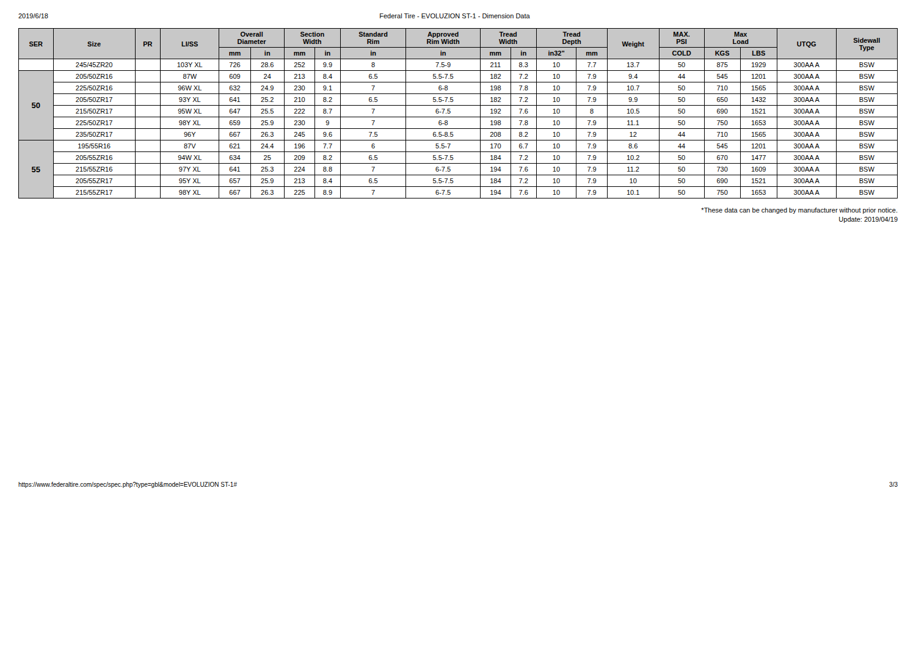2019/6/18
Federal Tire - EVOLUZION ST-1 - Dimension Data
| SER | Size | PR | LI/SS | Overall Diameter | Section Width | Standard Rim | Approved Rim Width | Tread Width | Tread Depth | Weight | MAX. PSI | Max Load | UTQG | Sidewall Type |
| --- | --- | --- | --- | --- | --- | --- | --- | --- | --- | --- | --- | --- | --- | --- |
| mm | in | mm | in | in | in | mm | in | in32" | mm | COLD | KGS | LBS |
| | 245/45ZR20 | | 103Y XL | 726 | 28.6 | 252 | 9.9 | 8 | 7.5-9 | 211 | 8.3 | 10 | 7.7 | 13.7 | 50 | 875 | 1929 | 300AA A | BSW |
| 50 | 205/50ZR16 | | 87W | 609 | 24 | 213 | 8.4 | 6.5 | 5.5-7.5 | 182 | 7.2 | 10 | 7.9 | 9.4 | 44 | 545 | 1201 | 300AA A | BSW |
| 225/50ZR16 | | 96W XL | 632 | 24.9 | 230 | 9.1 | 7 | 6-8 | 198 | 7.8 | 10 | 7.9 | 10.7 | 50 | 710 | 1565 | 300AA A | BSW |
| 205/50ZR17 | | 93Y XL | 641 | 25.2 | 210 | 8.2 | 6.5 | 5.5-7.5 | 182 | 7.2 | 10 | 7.9 | 9.9 | 50 | 650 | 1432 | 300AA A | BSW |
| 215/50ZR17 | | 95W XL | 647 | 25.5 | 222 | 8.7 | 7 | 6-7.5 | 192 | 7.6 | 10 | 8 | 10.5 | 50 | 690 | 1521 | 300AA A | BSW |
| 225/50ZR17 | | 98Y XL | 659 | 25.9 | 230 | 9 | 7 | 6-8 | 198 | 7.8 | 10 | 7.9 | 11.1 | 50 | 750 | 1653 | 300AA A | BSW |
| 235/50ZR17 | | 96Y | 667 | 26.3 | 245 | 9.6 | 7.5 | 6.5-8.5 | 208 | 8.2 | 10 | 7.9 | 12 | 44 | 710 | 1565 | 300AA A | BSW |
| 55 | 195/55R16 | | 87V | 621 | 24.4 | 196 | 7.7 | 6 | 5.5-7 | 170 | 6.7 | 10 | 7.9 | 8.6 | 44 | 545 | 1201 | 300AA A | BSW |
| 205/55ZR16 | | 94W XL | 634 | 25 | 209 | 8.2 | 6.5 | 5.5-7.5 | 184 | 7.2 | 10 | 7.9 | 10.2 | 50 | 670 | 1477 | 300AA A | BSW |
| 215/55ZR16 | | 97Y XL | 641 | 25.3 | 224 | 8.8 | 7 | 6-7.5 | 194 | 7.6 | 10 | 7.9 | 11.2 | 50 | 730 | 1609 | 300AA A | BSW |
| 205/55ZR17 | | 95Y XL | 657 | 25.9 | 213 | 8.4 | 6.5 | 5.5-7.5 | 184 | 7.2 | 10 | 7.9 | 10 | 50 | 690 | 1521 | 300AA A | BSW |
| 215/55ZR17 | | 98Y XL | 667 | 26.3 | 225 | 8.9 | 7 | 6-7.5 | 194 | 7.6 | 10 | 7.9 | 10.1 | 50 | 750 | 1653 | 300AA A | BSW |
*These data can be changed by manufacturer without prior notice.
Update: 2019/04/19
https://www.federaltire.com/spec/spec.php?type=gbl&model=EVOLUZION ST-1#
3/3